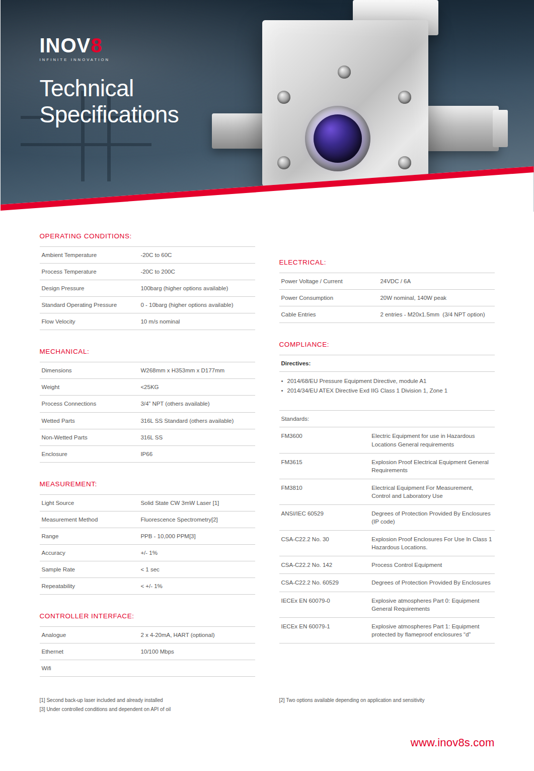INOV8
INFINITE INNOVATION
Technical
Specifications
Operating Conditions:
| Ambient Temperature | -20C to 60C |
| Process Temperature | -20C to 200C |
| Design Pressure | 100barg (higher options available) |
| Standard Operating Pressure | 0 - 10barg (higher options available) |
| Flow Velocity | 10 m/s nominal |
Mechanical:
| Dimensions | W268mm x H353mm x D177mm |
| Weight | <25KG |
| Process Connections | 3/4” NPT (others available) |
| Wetted Parts | 316L SS Standard (others available) |
| Non-Wetted Parts | 316L SS |
| Enclosure | IP66 |
Measurement:
| Light Source | Solid State CW 3mW Laser [1] |
| Measurement Method | Fluorescence Spectrometry[2] |
| Range | PPB - 10,000 PPM[3] |
| Accuracy | +/- 1% |
| Sample Rate | < 1 sec |
| Repeatability | < +/- 1% |
Controller Interface:
| Analogue | 2 x 4-20mA, HART (optional) |
| Ethernet | 10/100 Mbps |
| Wifi | |
Electrical:
| Power Voltage / Current | 24VDC / 6A |
| Power Consumption | 20W nominal, 140W peak |
| Cable Entries | 2 entries - M20x1.5mm (3/4 NPT option) |
Compliance:
Directives:
2014/68/EU Pressure Equipment Directive, module A1
2014/34/EU ATEX Directive Exd IIG Class 1 Division 1, Zone 1
Standards:
| FM3600 | Electric Equipment for use in Hazardous Locations General requirements |
| FM3615 | Explosion Proof Electrical Equipment General Requirements |
| FM3810 | Electrical Equipment For Measurement, Control and Laboratory Use |
| ANSI/IEC 60529 | Degrees of Protection Provided By Enclosures (IP code) |
| CSA-C22.2 No. 30 | Explosion Proof Enclosures For Use In Class 1 Hazardous Locations. |
| CSA-C22.2 No. 142 | Process Control Equipment |
| CSA-C22.2 No. 60529 | Degrees of Protection Provided By Enclosures |
| IECEx EN 60079-0 | Explosive atmospheres Part 0: Equipment General Requirements |
| IECEx EN 60079-1 | Explosive atmospheres Part 1: Equipment protected by flameproof enclosures “d” |
[1] Second back-up laser included and already installed
[3] Under controlled conditions and dependent on API of oil
[2] Two options available depending on application and sensitivity
www.inov8s.com